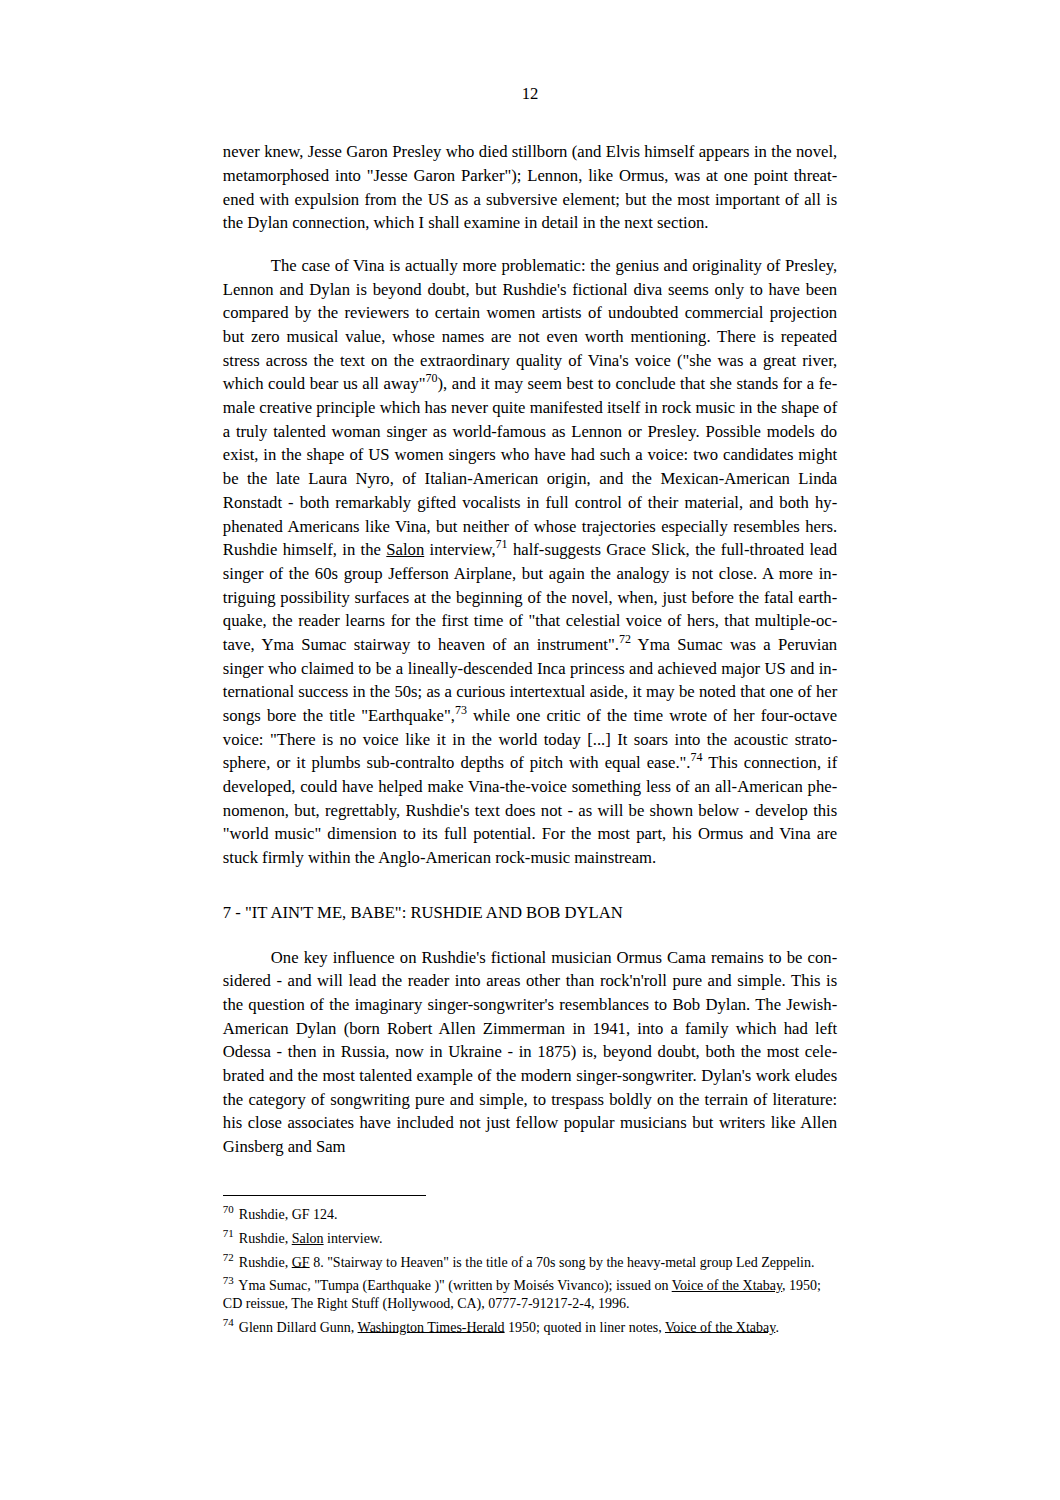12
never knew, Jesse Garon Presley who died stillborn (and Elvis himself appears in the novel, metamorphosed into "Jesse Garon Parker"); Lennon, like Ormus, was at one point threatened with expulsion from the US as a subversive element; but the most important of all is the Dylan connection, which I shall examine in detail in the next section.
The case of Vina is actually more problematic: the genius and originality of Presley, Lennon and Dylan is beyond doubt, but Rushdie's fictional diva seems only to have been compared by the reviewers to certain women artists of undoubted commercial projection but zero musical value, whose names are not even worth mentioning. There is repeated stress across the text on the extraordinary quality of Vina's voice ("she was a great river, which could bear us all away"70), and it may seem best to conclude that she stands for a female creative principle which has never quite manifested itself in rock music in the shape of a truly talented woman singer as world-famous as Lennon or Presley. Possible models do exist, in the shape of US women singers who have had such a voice: two candidates might be the late Laura Nyro, of Italian-American origin, and the Mexican-American Linda Ronstadt - both remarkably gifted vocalists in full control of their material, and both hyphenated Americans like Vina, but neither of whose trajectories especially resembles hers. Rushdie himself, in the Salon interview,71 half-suggests Grace Slick, the full-throated lead singer of the 60s group Jefferson Airplane, but again the analogy is not close. A more intriguing possibility surfaces at the beginning of the novel, when, just before the fatal earthquake, the reader learns for the first time of "that celestial voice of hers, that multiple-octave, Yma Sumac stairway to heaven of an instrument".72 Yma Sumac was a Peruvian singer who claimed to be a lineally-descended Inca princess and achieved major US and international success in the 50s; as a curious intertextual aside, it may be noted that one of her songs bore the title "Earthquake",73 while one critic of the time wrote of her four-octave voice: "There is no voice like it in the world today [...] It soars into the acoustic stratosphere, or it plumbs sub-contralto depths of pitch with equal ease.".74 This connection, if developed, could have helped make Vina-the-voice something less of an all-American phenomenon, but, regrettably, Rushdie's text does not - as will be shown below - develop this "world music" dimension to its full potential. For the most part, his Ormus and Vina are stuck firmly within the Anglo-American rock-music mainstream.
7 - "IT AIN'T ME, BABE": RUSHDIE AND BOB DYLAN
One key influence on Rushdie's fictional musician Ormus Cama remains to be considered - and will lead the reader into areas other than rock'n'roll pure and simple. This is the question of the imaginary singer-songwriter's resemblances to Bob Dylan. The Jewish-American Dylan (born Robert Allen Zimmerman in 1941, into a family which had left Odessa - then in Russia, now in Ukraine - in 1875) is, beyond doubt, both the most celebrated and the most talented example of the modern singer-songwriter. Dylan's work eludes the category of songwriting pure and simple, to trespass boldly on the terrain of literature: his close associates have included not just fellow popular musicians but writers like Allen Ginsberg and Sam
70 Rushdie, GF 124.
71 Rushdie, Salon interview.
72 Rushdie, GF 8. "Stairway to Heaven" is the title of a 70s song by the heavy-metal group Led Zeppelin.
73 Yma Sumac, "Tumpa (Earthquake )" (written by Moisés Vivanco); issued on Voice of the Xtabay, 1950; CD reissue, The Right Stuff (Hollywood, CA), 0777-7-91217-2-4, 1996.
74 Glenn Dillard Gunn, Washington Times-Herald 1950; quoted in liner notes, Voice of the Xtabay.